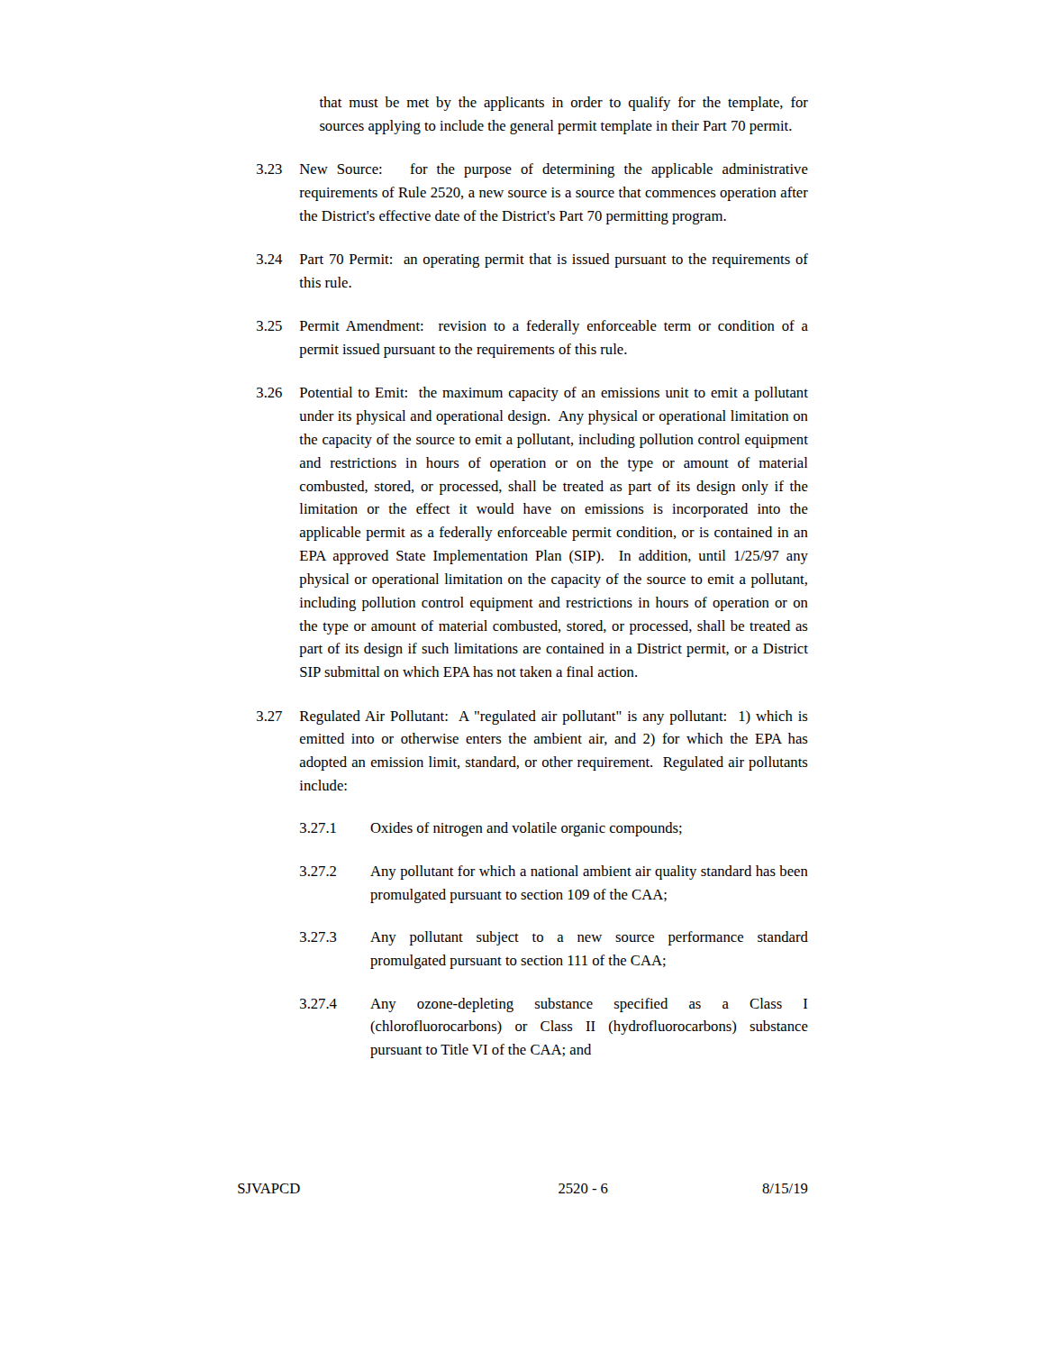that must be met by the applicants in order to qualify for the template, for sources applying to include the general permit template in their Part 70 permit.
3.23
New Source: for the purpose of determining the applicable administrative requirements of Rule 2520, a new source is a source that commences operation after the District's effective date of the District's Part 70 permitting program.
3.24
Part 70 Permit: an operating permit that is issued pursuant to the requirements of this rule.
3.25
Permit Amendment: revision to a federally enforceable term or condition of a permit issued pursuant to the requirements of this rule.
3.26
Potential to Emit: the maximum capacity of an emissions unit to emit a pollutant under its physical and operational design. Any physical or operational limitation on the capacity of the source to emit a pollutant, including pollution control equipment and restrictions in hours of operation or on the type or amount of material combusted, stored, or processed, shall be treated as part of its design only if the limitation or the effect it would have on emissions is incorporated into the applicable permit as a federally enforceable permit condition, or is contained in an EPA approved State Implementation Plan (SIP). In addition, until 1/25/97 any physical or operational limitation on the capacity of the source to emit a pollutant, including pollution control equipment and restrictions in hours of operation or on the type or amount of material combusted, stored, or processed, shall be treated as part of its design if such limitations are contained in a District permit, or a District SIP submittal on which EPA has not taken a final action.
3.27
Regulated Air Pollutant: A "regulated air pollutant" is any pollutant: 1) which is emitted into or otherwise enters the ambient air, and 2) for which the EPA has adopted an emission limit, standard, or other requirement. Regulated air pollutants include:
3.27.1
Oxides of nitrogen and volatile organic compounds;
3.27.2
Any pollutant for which a national ambient air quality standard has been promulgated pursuant to section 109 of the CAA;
3.27.3
Any pollutant subject to a new source performance standard promulgated pursuant to section 111 of the CAA;
3.27.4
Any ozone-depleting substance specified as a Class I (chlorofluorocarbons) or Class II (hydrofluorocarbons) substance pursuant to Title VI of the CAA; and
SJVAPCD
2520 - 6
8/15/19